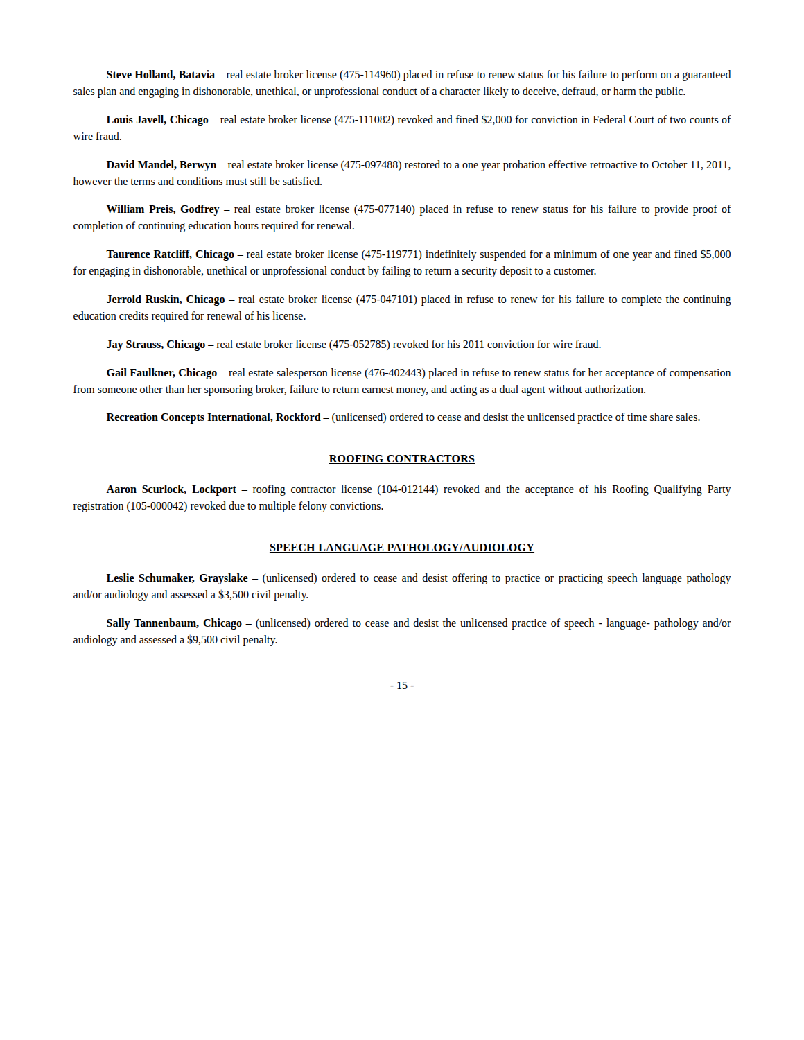Steve Holland, Batavia – real estate broker license (475-114960) placed in refuse to renew status for his failure to perform on a guaranteed sales plan and engaging in dishonorable, unethical, or unprofessional conduct of a character likely to deceive, defraud, or harm the public.
Louis Javell, Chicago – real estate broker license (475-111082) revoked and fined $2,000 for conviction in Federal Court of two counts of wire fraud.
David Mandel, Berwyn – real estate broker license (475-097488) restored to a one year probation effective retroactive to October 11, 2011, however the terms and conditions must still be satisfied.
William Preis, Godfrey – real estate broker license (475-077140) placed in refuse to renew status for his failure to provide proof of completion of continuing education hours required for renewal.
Taurence Ratcliff, Chicago – real estate broker license (475-119771) indefinitely suspended for a minimum of one year and fined $5,000 for engaging in dishonorable, unethical or unprofessional conduct by failing to return a security deposit to a customer.
Jerrold Ruskin, Chicago – real estate broker license (475-047101) placed in refuse to renew for his failure to complete the continuing education credits required for renewal of his license.
Jay Strauss, Chicago – real estate broker license (475-052785) revoked for his 2011 conviction for wire fraud.
Gail Faulkner, Chicago – real estate salesperson license (476-402443) placed in refuse to renew status for her acceptance of compensation from someone other than her sponsoring broker, failure to return earnest money, and acting as a dual agent without authorization.
Recreation Concepts International, Rockford – (unlicensed) ordered to cease and desist the unlicensed practice of time share sales.
ROOFING CONTRACTORS
Aaron Scurlock, Lockport – roofing contractor license (104-012144) revoked and the acceptance of his Roofing Qualifying Party registration (105-000042) revoked due to multiple felony convictions.
SPEECH LANGUAGE PATHOLOGY/AUDIOLOGY
Leslie Schumaker, Grayslake – (unlicensed) ordered to cease and desist offering to practice or practicing speech language pathology and/or audiology and assessed a $3,500 civil penalty.
Sally Tannenbaum, Chicago – (unlicensed) ordered to cease and desist the unlicensed practice of speech - language- pathology and/or audiology and assessed a $9,500 civil penalty.
- 15 -